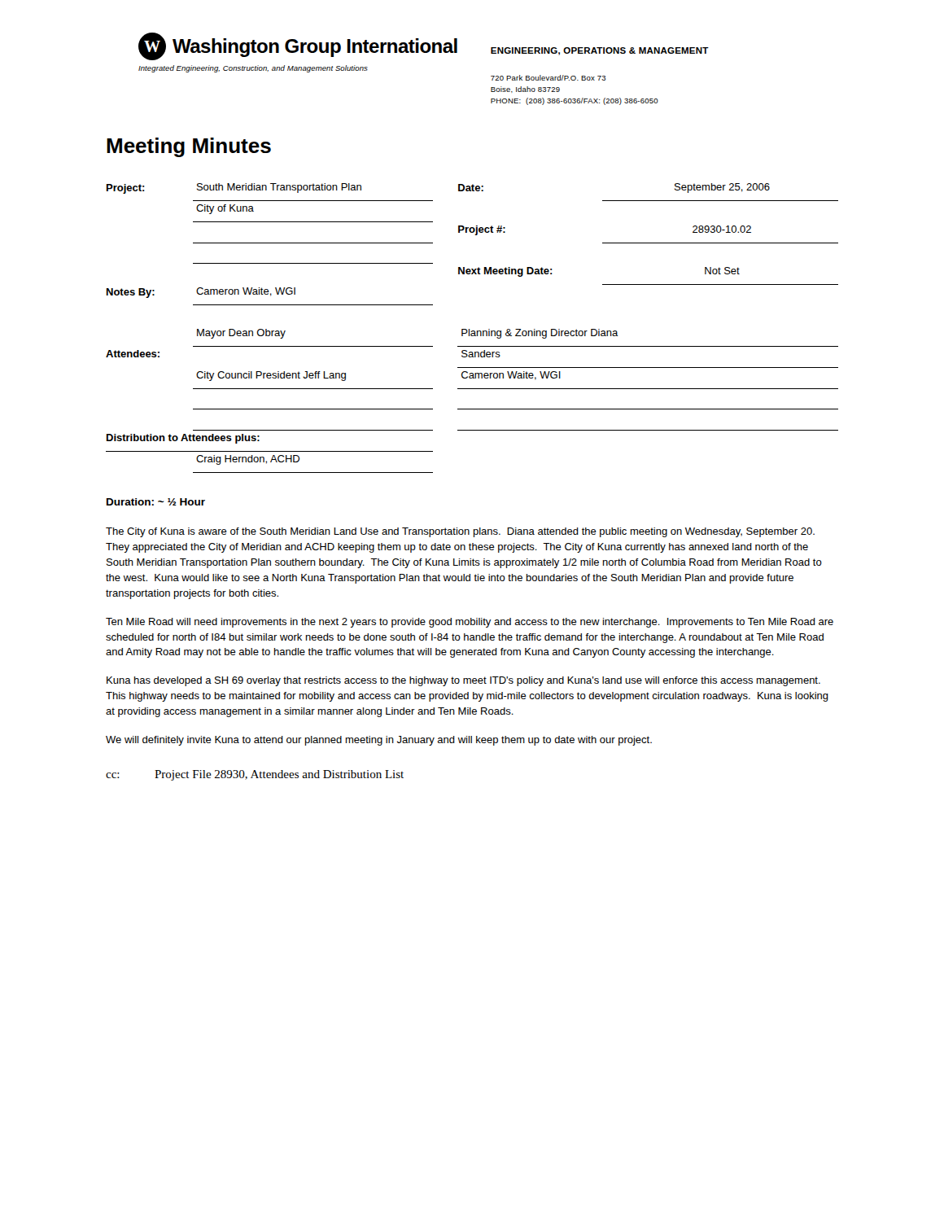W
Washington Group International
Integrated Engineering, Construction, and Management Solutions
ENGINEERING, OPERATIONS & MANAGEMENT
720 Park Boulevard/P.O. Box 73
Boise, Idaho 83729
PHONE: (208) 386-6036/FAX: (208) 386-6050
Meeting Minutes
| Project: | South Meridian Transportation Plan | | Date: | September 25, 2006 |
| | City of Kuna | | | |
| | | | Project #: | 28930-10.02 |
| | | | Next Meeting Date: | Not Set |
| Notes By: | Cameron Waite, WGI | | | |
| | Mayor Dean Obray | | Planning & Zoning Director Diana |
| Attendees: | | | Sanders |
| | City Council President Jeff Lang | | Cameron Waite, WGI |
| Distribution to Attendees plus: | | |
| | Craig Herndon, ACHD | | |
Duration: ~ ½ Hour
The City of Kuna is aware of the South Meridian Land Use and Transportation plans. Diana attended the public meeting on Wednesday, September 20. They appreciated the City of Meridian and ACHD keeping them up to date on these projects. The City of Kuna currently has annexed land north of the South Meridian Transportation Plan southern boundary. The City of Kuna Limits is approximately 1/2 mile north of Columbia Road from Meridian Road to the west. Kuna would like to see a North Kuna Transportation Plan that would tie into the boundaries of the South Meridian Plan and provide future transportation projects for both cities.
Ten Mile Road will need improvements in the next 2 years to provide good mobility and access to the new interchange. Improvements to Ten Mile Road are scheduled for north of I84 but similar work needs to be done south of I-84 to handle the traffic demand for the interchange. A roundabout at Ten Mile Road and Amity Road may not be able to handle the traffic volumes that will be generated from Kuna and Canyon County accessing the interchange.
Kuna has developed a SH 69 overlay that restricts access to the highway to meet ITD's policy and Kuna's land use will enforce this access management. This highway needs to be maintained for mobility and access can be provided by mid-mile collectors to development circulation roadways. Kuna is looking at providing access management in a similar manner along Linder and Ten Mile Roads.
We will definitely invite Kuna to attend our planned meeting in January and will keep them up to date with our project.
cc: Project File 28930, Attendees and Distribution List